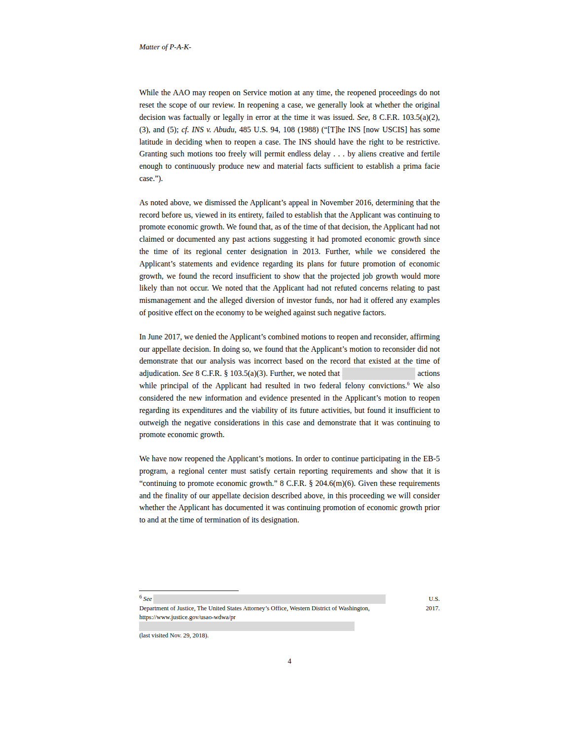Matter of P-A-K-
While the AAO may reopen on Service motion at any time, the reopened proceedings do not reset the scope of our review. In reopening a case, we generally look at whether the original decision was factually or legally in error at the time it was issued. See, 8 C.F.R. 103.5(a)(2), (3), and (5); cf. INS v. Abudu, 485 U.S. 94, 108 (1988) (“[T]he INS [now USCIS] has some latitude in deciding when to reopen a case. The INS should have the right to be restrictive. Granting such motions too freely will permit endless delay . . . by aliens creative and fertile enough to continuously produce new and material facts sufficient to establish a prima facie case.”).
As noted above, we dismissed the Applicant’s appeal in November 2016, determining that the record before us, viewed in its entirety, failed to establish that the Applicant was continuing to promote economic growth. We found that, as of the time of that decision, the Applicant had not claimed or documented any past actions suggesting it had promoted economic growth since the time of its regional center designation in 2013. Further, while we considered the Applicant’s statements and evidence regarding its plans for future promotion of economic growth, we found the record insufficient to show that the projected job growth would more likely than not occur. We noted that the Applicant had not refuted concerns relating to past mismanagement and the alleged diversion of investor funds, nor had it offered any examples of positive effect on the economy to be weighed against such negative factors.
In June 2017, we denied the Applicant’s combined motions to reopen and reconsider, affirming our appellate decision. In doing so, we found that the Applicant’s motion to reconsider did not demonstrate that our analysis was incorrect based on the record that existed at the time of adjudication. See 8 C.F.R. § 103.5(a)(3). Further, we noted that actions while principal of the Applicant had resulted in two federal felony convictions.6 We also considered the new information and evidence presented in the Applicant’s motion to reopen regarding its expenditures and the viability of its future activities, but found it insufficient to outweigh the negative considerations in this case and demonstrate that it was continuing to promote economic growth.
We have now reopened the Applicant’s motions. In order to continue participating in the EB-5 program, a regional center must satisfy certain reporting requirements and show that it is “continuing to promote economic growth.” 8 C.F.R. § 204.6(m)(6). Given these requirements and the finality of our appellate decision described above, in this proceeding we will consider whether the Applicant has documented it was continuing promotion of economic growth prior to and at the time of termination of its designation.
6 See
U.S.
Department of Justice, The United States Attorney’s Office, Western District of Washington,
2017.
https://www.justice.gov/usao-wdwa/pr
(last visited Nov. 29, 2018).
4